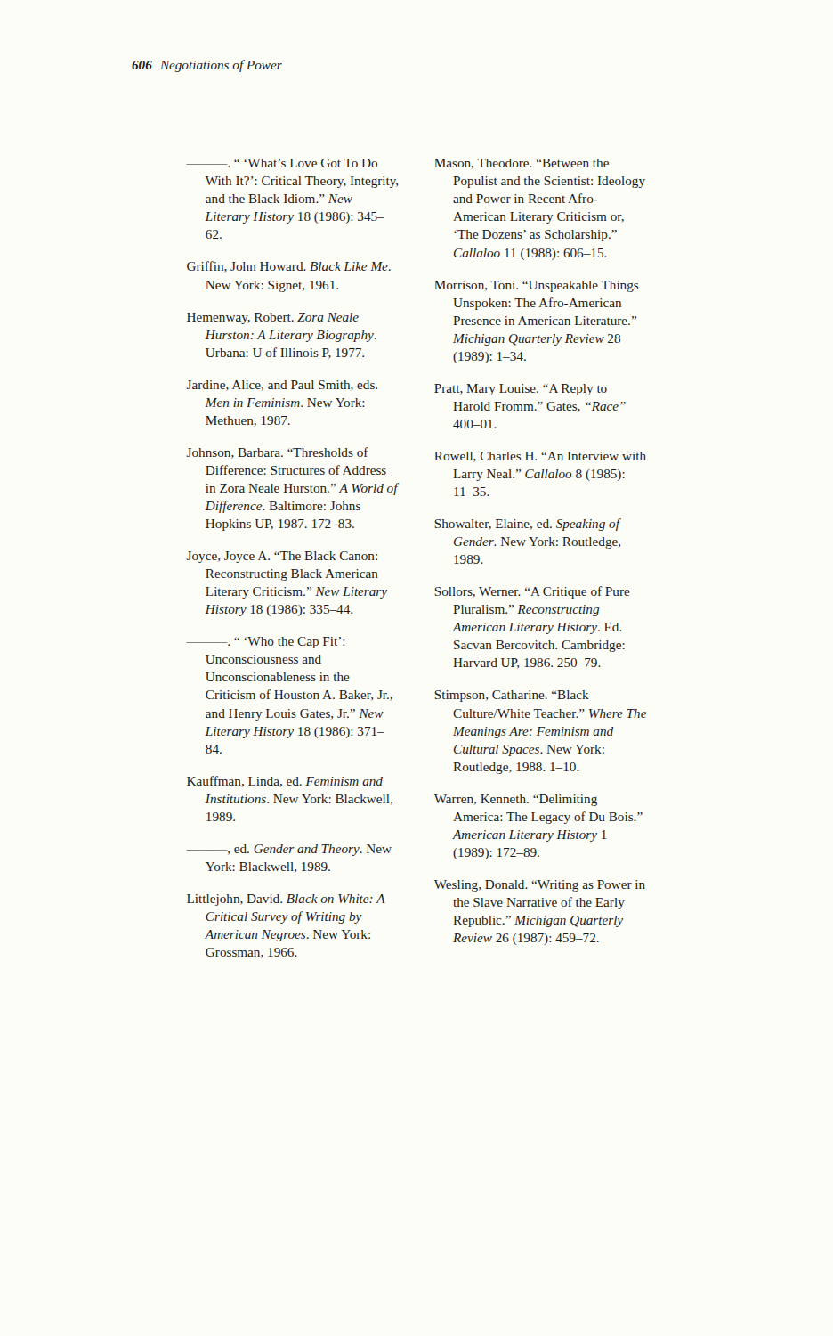606 Negotiations of Power
———. “ ‘What’s Love Got To Do With It?’: Critical Theory, Integrity, and the Black Idiom.” New Literary History 18 (1986): 345–62.
Griffin, John Howard. Black Like Me. New York: Signet, 1961.
Hemenway, Robert. Zora Neale Hurston: A Literary Biography. Urbana: U of Illinois P, 1977.
Jardine, Alice, and Paul Smith, eds. Men in Feminism. New York: Methuen, 1987.
Johnson, Barbara. “Thresholds of Difference: Structures of Address in Zora Neale Hurston.” A World of Difference. Baltimore: Johns Hopkins UP, 1987. 172–83.
Joyce, Joyce A. “The Black Canon: Reconstructing Black American Literary Criticism.” New Literary History 18 (1986): 335–44.
———. “ ‘Who the Cap Fit’: Unconsciousness and Unconscionableness in the Criticism of Houston A. Baker, Jr., and Henry Louis Gates, Jr.” New Literary History 18 (1986): 371–84.
Kauffman, Linda, ed. Feminism and Institutions. New York: Blackwell, 1989.
———, ed. Gender and Theory. New York: Blackwell, 1989.
Littlejohn, David. Black on White: A Critical Survey of Writing by American Negroes. New York: Grossman, 1966.
Mason, Theodore. “Between the Populist and the Scientist: Ideology and Power in Recent Afro-American Literary Criticism or, ‘The Dozens’ as Scholarship.” Callaloo 11 (1988): 606–15.
Morrison, Toni. “Unspeakable Things Unspoken: The Afro-American Presence in American Literature.” Michigan Quarterly Review 28 (1989): 1–34.
Pratt, Mary Louise. “A Reply to Harold Fromm.” Gates, “Race” 400–01.
Rowell, Charles H. “An Interview with Larry Neal.” Callaloo 8 (1985): 11–35.
Showalter, Elaine, ed. Speaking of Gender. New York: Routledge, 1989.
Sollors, Werner. “A Critique of Pure Pluralism.” Reconstructing American Literary History. Ed. Sacvan Bercovitch. Cambridge: Harvard UP, 1986. 250–79.
Stimpson, Catharine. “Black Culture/White Teacher.” Where The Meanings Are: Feminism and Cultural Spaces. New York: Routledge, 1988. 1–10.
Warren, Kenneth. “Delimiting America: The Legacy of Du Bois.” American Literary History 1 (1989): 172–89.
Wesling, Donald. “Writing as Power in the Slave Narrative of the Early Republic.” Michigan Quarterly Review 26 (1987): 459–72.